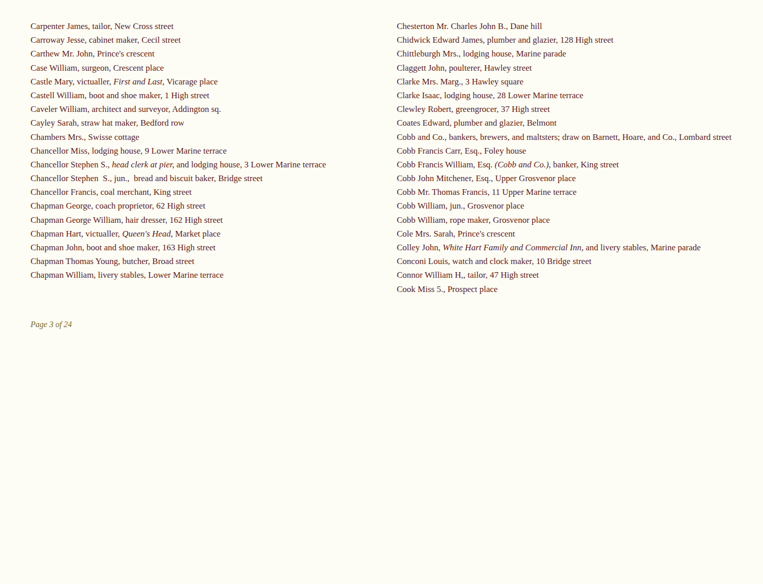Carpenter James, tailor, New Cross street
Carroway Jesse, cabinet maker, Cecil street
Carthew Mr. John, Prince's crescent
Case William, surgeon, Crescent place
Castle Mary, victualler, First and Last, Vicarage place
Castell William, boot and shoe maker, 1 High street
Caveler William, architect and surveyor, Addington sq.
Cayley Sarah, straw hat maker, Bedford row
Chambers Mrs., Swisse cottage
Chancellor Miss, lodging house, 9 Lower Marine terrace
Chancellor Stephen S., head clerk at pier, and lodging house, 3 Lower Marine terrace
Chancellor Stephen S., jun., bread and biscuit baker, Bridge street
Chancellor Francis, coal merchant, King street
Chapman George, coach proprietor, 62 High street
Chapman George William, hair dresser, 162 High street
Chapman Hart, victualler, Queen's Head, Market place
Chapman John, boot and shoe maker, 163 High street
Chapman Thomas Young, butcher, Broad street
Chapman William, livery stables, Lower Marine terrace
Chesterton Mr. Charles John B., Dane hill
Chidwick Edward James, plumber and glazier, 128 High street
Chittleburgh Mrs., lodging house, Marine parade
Claggett John, poulterer, Hawley street
Clarke Mrs. Marg., 3 Hawley square
Clarke Isaac, lodging house, 28 Lower Marine terrace
Clewley Robert, greengrocer, 37 High street
Coates Edward, plumber and glazier, Belmont
Cobb and Co., bankers, brewers, and maltsters; draw on Barnett, Hoare, and Co., Lombard street
Cobb Francis Carr, Esq., Foley house
Cobb Francis William, Esq. (Cobb and Co.), banker, King street
Cobb John Mitchener, Esq., Upper Grosvenor place
Cobb Mr. Thomas Francis, 11 Upper Marine terrace
Cobb William, jun., Grosvenor place
Cobb William, rope maker, Grosvenor place
Cole Mrs. Sarah, Prince's crescent
Colley John, White Hart Family and Commercial Inn, and livery stables, Marine parade
Conconi Louis, watch and clock maker, 10 Bridge street
Connor William H,, tailor, 47 High street
Cook Miss 5., Prospect place
Page 3 of 24